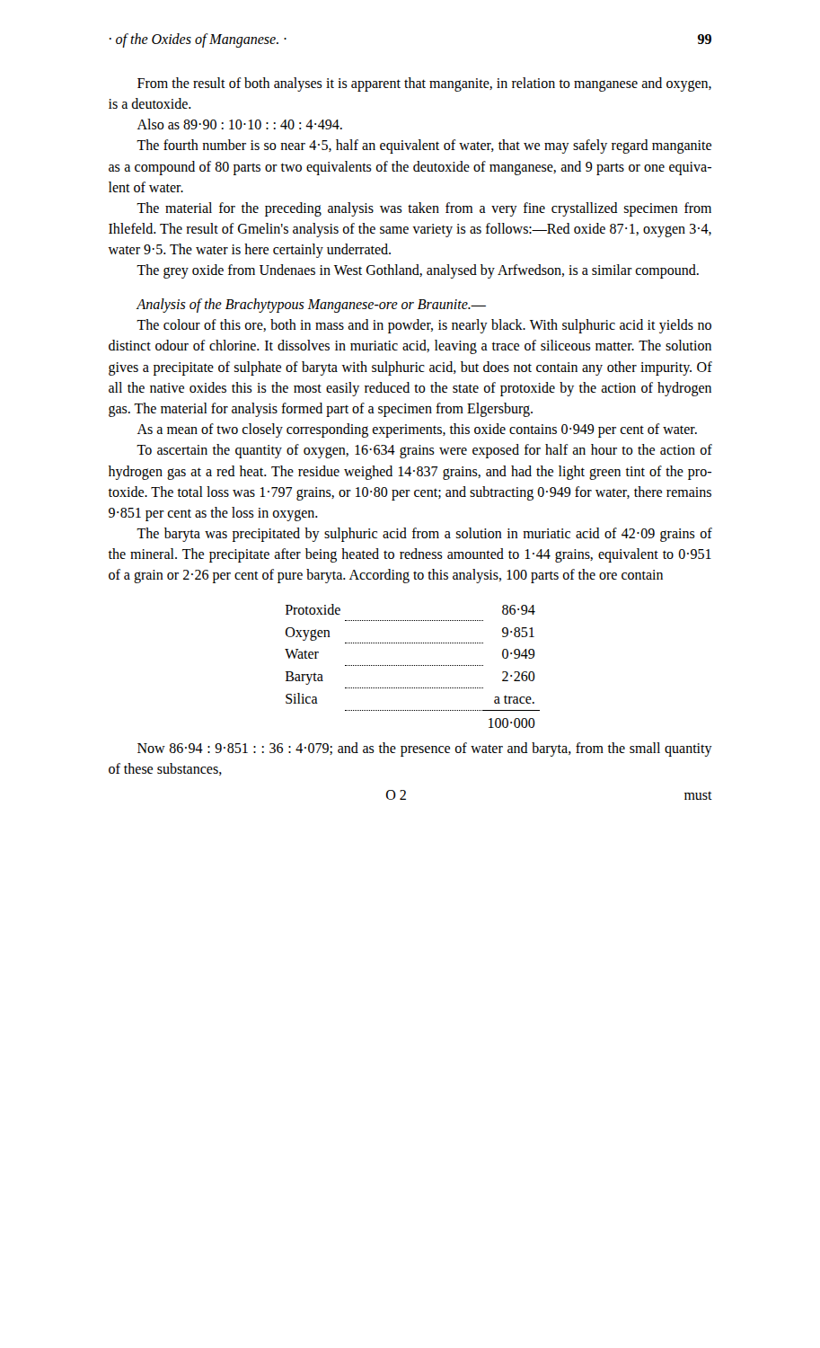· of the Oxides of Manganese. · 99
From the result of both analyses it is apparent that manganite, in relation to manganese and oxygen, is a deutoxide.
Also as 89·90 : 10·10 : : 40 : 4·494.
The fourth number is so near 4·5, half an equivalent of water, that we may safely regard manganite as a compound of 80 parts or two equivalents of the deutoxide of manganese, and 9 parts or one equivalent of water.
The material for the preceding analysis was taken from a very fine crystallized specimen from Ihlefeld. The result of Gmelin's analysis of the same variety is as follows:—Red oxide 87·1, oxygen 3·4, water 9·5. The water is here certainly underrated.
The grey oxide from Undenaes in West Gothland, analysed by Arfwedson, is a similar compound.
Analysis of the Brachytypous Manganese-ore or Braunite.—
The colour of this ore, both in mass and in powder, is nearly black. With sulphuric acid it yields no distinct odour of chlorine. It dissolves in muriatic acid, leaving a trace of siliceous matter. The solution gives a precipitate of sulphate of baryta with sulphuric acid, but does not contain any other impurity. Of all the native oxides this is the most easily reduced to the state of protoxide by the action of hydrogen gas. The material for analysis formed part of a specimen from Elgersburg.
As a mean of two closely corresponding experiments, this oxide contains 0·949 per cent of water.
To ascertain the quantity of oxygen, 16·634 grains were exposed for half an hour to the action of hydrogen gas at a red heat. The residue weighed 14·837 grains, and had the light green tint of the protoxide. The total loss was 1·797 grains, or 10·80 per cent; and subtracting 0·949 for water, there remains 9·851 per cent as the loss in oxygen.
The baryta was precipitated by sulphuric acid from a solution in muriatic acid of 42·09 grains of the mineral. The precipitate after being heated to redness amounted to 1·44 grains, equivalent to 0·951 of a grain or 2·26 per cent of pure baryta. According to this analysis, 100 parts of the ore contain
| Protoxide | | 86·94 |
| Oxygen | | 9·851 |
| Water | | 0·949 |
| Baryta | | 2·260 |
| Silica | | a trace. |
| | | 100·000 |
Now 86·94 : 9·851 : : 36 : 4·079; and as the presence of water and baryta, from the small quantity of these substances,
O 2 must